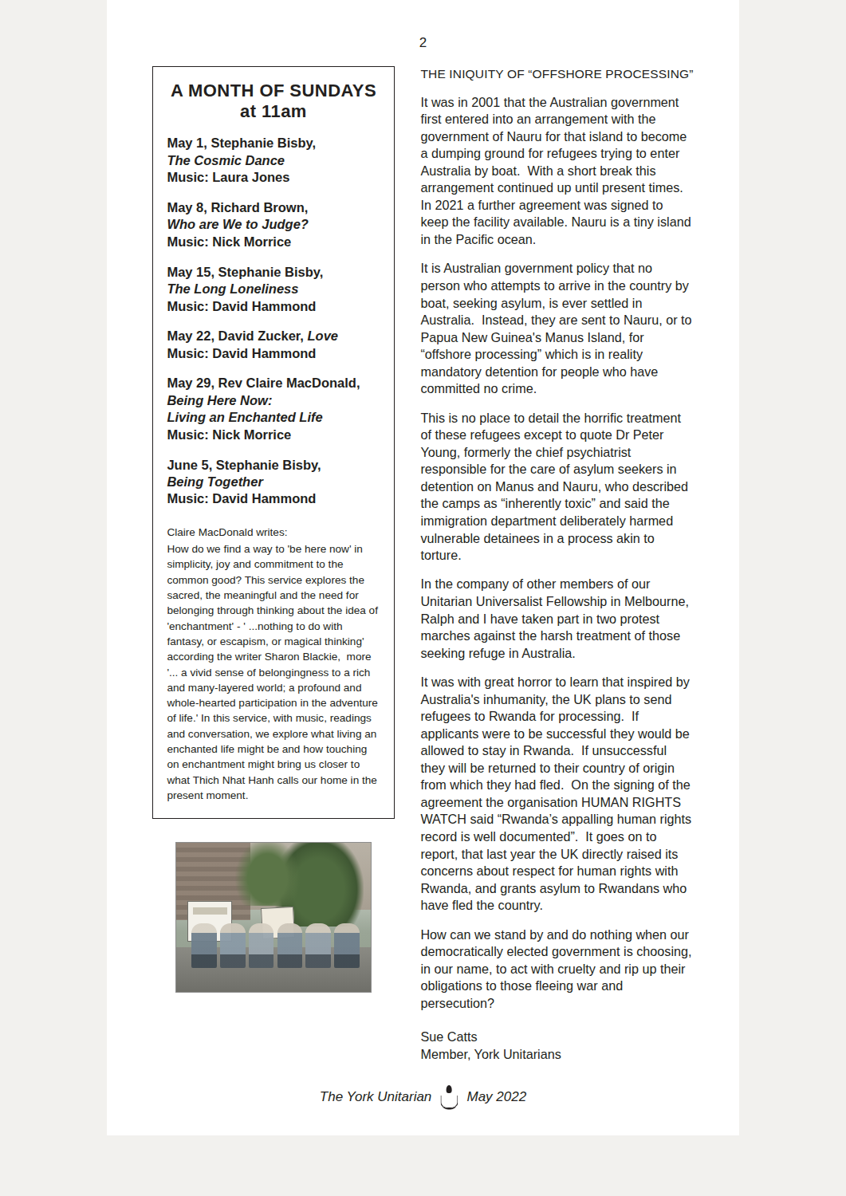2
A MONTH OF SUNDAYSat 11am
May 1, Stephanie Bisby,
The Cosmic Dance
Music: Laura Jones
May 8, Richard Brown,
Who are We to Judge?
Music: Nick Morrice
May 15, Stephanie Bisby,
The Long Loneliness
Music: David Hammond
May 22, David Zucker, Love
Music: David Hammond
May 29, Rev Claire MacDonald,
Being Here Now:
Living an Enchanted Life
Music: Nick Morrice
June 5, Stephanie Bisby,
Being Together
Music: David Hammond
Claire MacDonald writes:
How do we find a way to 'be here now' in simplicity, joy and commitment to the common good? This service explores the sacred, the meaningful and the need for belonging through thinking about the idea of 'enchantment' - ' ...nothing to do with fantasy, or escapism, or magical thinking' according the writer Sharon Blackie, more '... a vivid sense of belongingness to a rich and many-layered world; a profound and whole-hearted participation in the adventure of life.' In this service, with music, readings and conversation, we explore what living an enchanted life might be and how touching on enchantment might bring us closer to what Thich Nhat Hanh calls our home in the present moment.
THE INIQUITY OF “OFFSHORE PROCESSING”
It was in 2001 that the Australian government first entered into an arrangement with the government of Nauru for that island to become a dumping ground for refugees trying to enter Australia by boat. With a short break this arrangement continued up until present times. In 2021 a further agreement was signed to keep the facility available. Nauru is a tiny island in the Pacific ocean.
It is Australian government policy that no person who attempts to arrive in the country by boat, seeking asylum, is ever settled in Australia. Instead, they are sent to Nauru, or to Papua New Guinea's Manus Island, for “offshore processing” which is in reality mandatory detention for people who have committed no crime.
This is no place to detail the horrific treatment of these refugees except to quote Dr Peter Young, formerly the chief psychiatrist responsible for the care of asylum seekers in detention on Manus and Nauru, who described the camps as “inherently toxic” and said the immigration department deliberately harmed vulnerable detainees in a process akin to torture.
In the company of other members of our Unitarian Universalist Fellowship in Melbourne, Ralph and I have taken part in two protest marches against the harsh treatment of those seeking refuge in Australia.
It was with great horror to learn that inspired by Australia's inhumanity, the UK plans to send refugees to Rwanda for processing. If applicants were to be successful they would be allowed to stay in Rwanda. If unsuccessful they will be returned to their country of origin from which they had fled. On the signing of the agreement the organisation HUMAN RIGHTS WATCH said “Rwanda’s appalling human rights record is well documented”. It goes on to report, that last year the UK directly raised its concerns about respect for human rights with Rwanda, and grants asylum to Rwandans who have fled the country.
How can we stand by and do nothing when our democratically elected government is choosing, in our name, to act with cruelty and rip up their obligations to those fleeing war and persecution?
Sue Catts
Member, York Unitarians
The York Unitarian May 2022